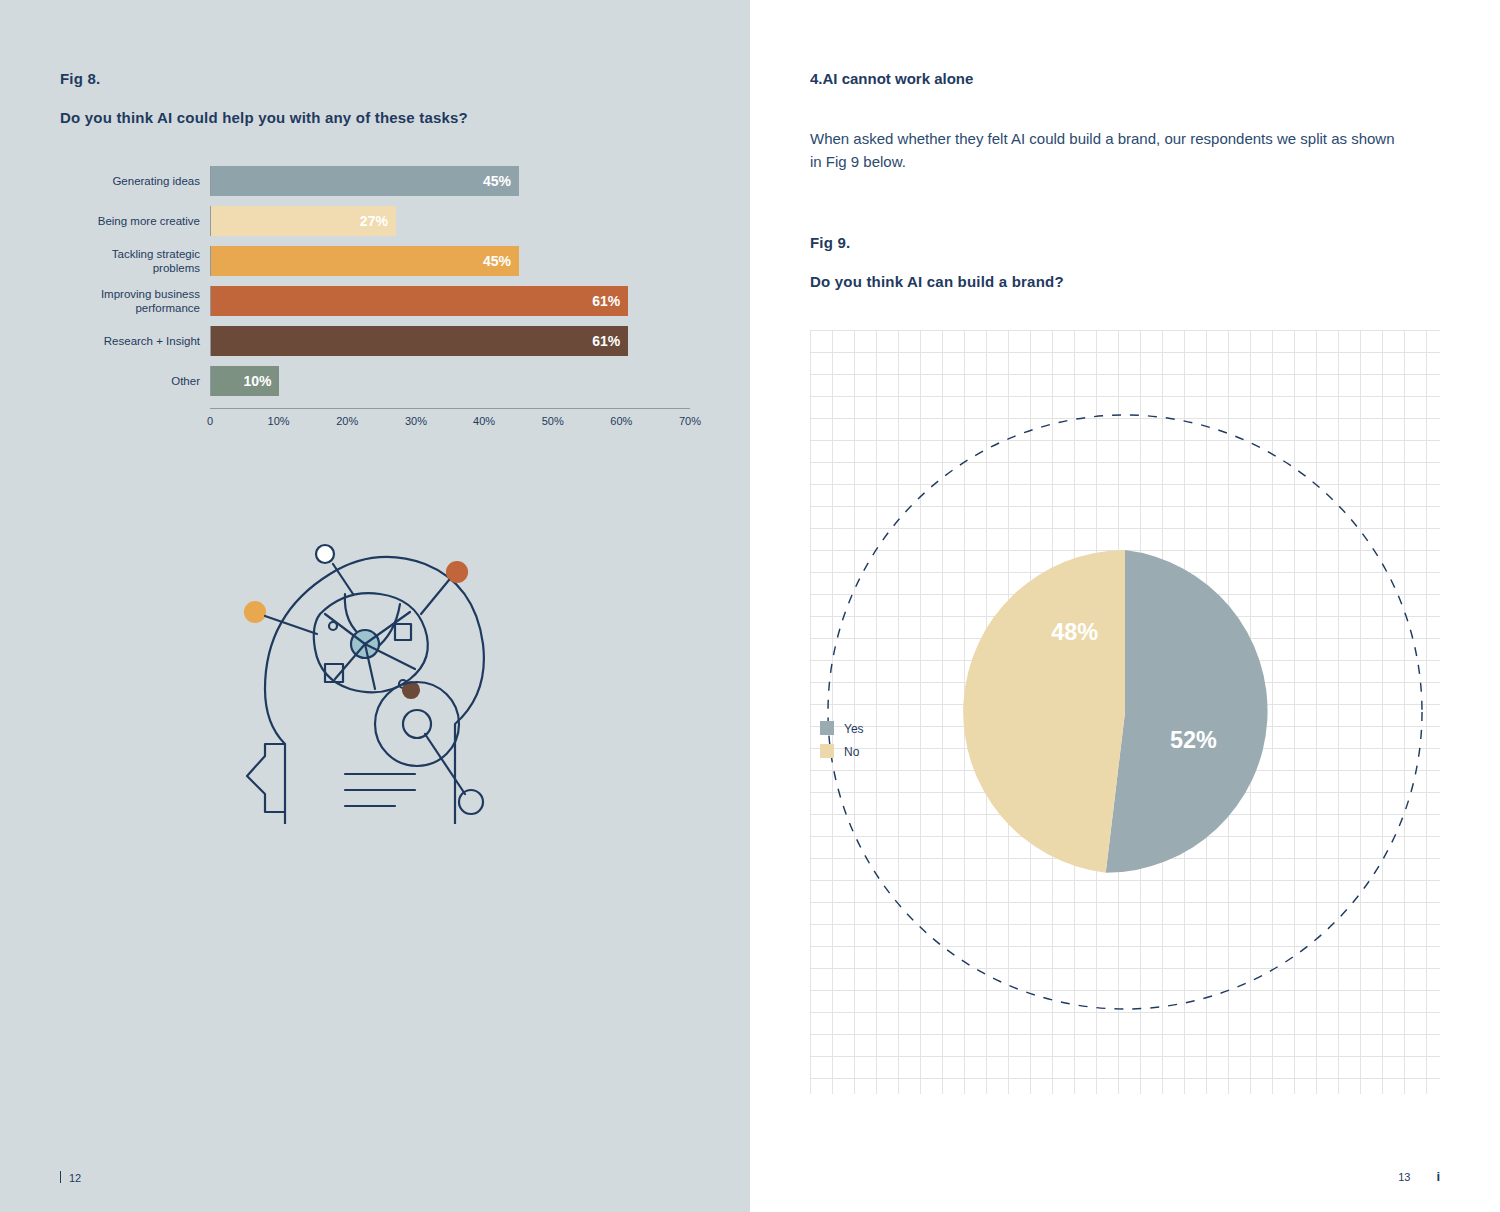Fig 8.
Do you think AI could help you with any of these tasks?
Generating ideas
45%
Being more creative
27%
Tackling strategic
problems
45%
Improving business
performance
61%
Research + Insight
61%
Other
10%
0 10% 20% 30% 40% 50% 60% 70%
12
4.AI cannot work alone
When asked whether they felt AI could build a brand, our respondents we split as shown in Fig 9 below.
Fig 9.
Do you think AI can build a brand?
48% 52%
Yes
No
13 i